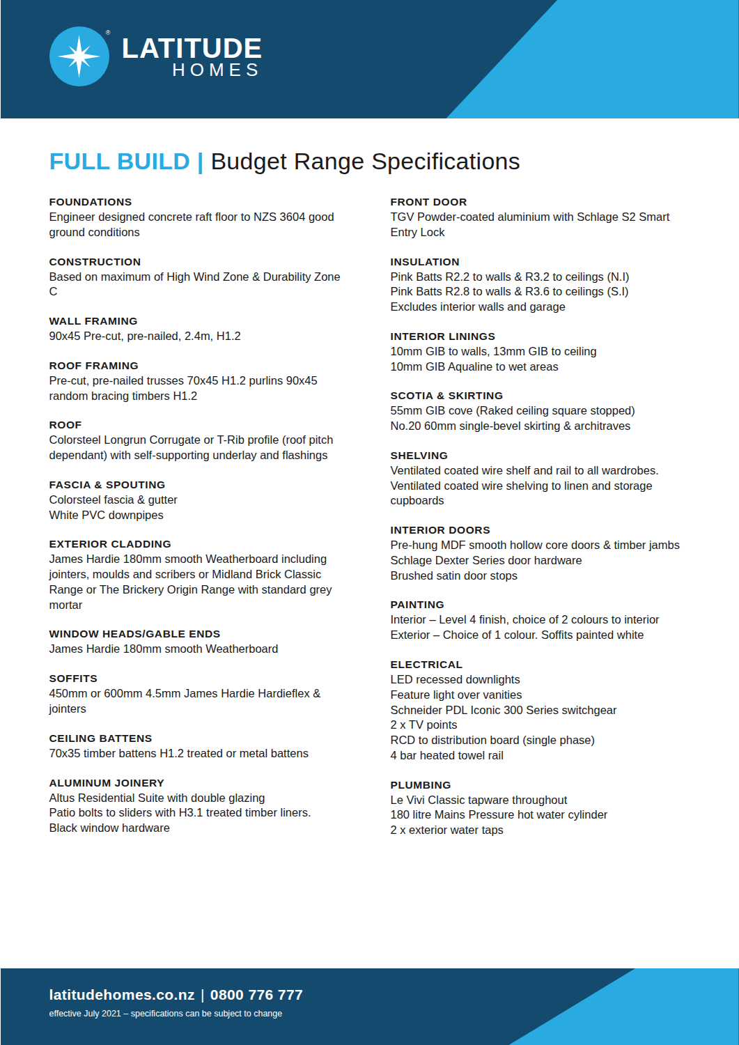®
LATITUDE HOMES
FULL BUILD | Budget Range Specifications
Foundations
Engineer designed concrete raft floor to NZS 3604 good ground conditions
Construction
Based on maximum of High Wind Zone & Durability Zone C
Wall Framing
90x45 Pre-cut, pre-nailed, 2.4m, H1.2
Roof Framing
Pre-cut, pre-nailed trusses 70x45 H1.2 purlins 90x45 random bracing timbers H1.2
Roof
Colorsteel Longrun Corrugate or T-Rib profile (roof pitch dependant) with self-supporting underlay and flashings
Fascia & Spouting
Colorsteel fascia & gutter
White PVC downpipes
Exterior Cladding
James Hardie 180mm smooth Weatherboard including jointers, moulds and scribers or Midland Brick Classic Range or The Brickery Origin Range with standard grey mortar
Window Heads/Gable Ends
James Hardie 180mm smooth Weatherboard
Soffits
450mm or 600mm 4.5mm James Hardie Hardieflex & jointers
Ceiling Battens
70x35 timber battens H1.2 treated or metal battens
Aluminum Joinery
Altus Residential Suite with double glazing
Patio bolts to sliders with H3.1 treated timber liners.
Black window hardware
Front Door
TGV Powder-coated aluminium with Schlage S2 Smart Entry Lock
Insulation
Pink Batts R2.2 to walls & R3.2 to ceilings (N.I)
Pink Batts R2.8 to walls & R3.6 to ceilings (S.I)
Excludes interior walls and garage
Interior Linings
10mm GIB to walls, 13mm GIB to ceiling
10mm GIB Aqualine to wet areas
Scotia & Skirting
55mm GIB cove (Raked ceiling square stopped)
No.20 60mm single-bevel skirting & architraves
Shelving
Ventilated coated wire shelf and rail to all wardrobes. Ventilated coated wire shelving to linen and storage cupboards
Interior Doors
Pre-hung MDF smooth hollow core doors & timber jambs
Schlage Dexter Series door hardware
Brushed satin door stops
Painting
Interior – Level 4 finish, choice of 2 colours to interior Exterior – Choice of 1 colour. Soffits painted white
Electrical
LED recessed downlights
Feature light over vanities
Schneider PDL Iconic 300 Series switchgear
2 x TV points
RCD to distribution board (single phase)
4 bar heated towel rail
Plumbing
Le Vivi Classic tapware throughout
180 litre Mains Pressure hot water cylinder
2 x exterior water taps
latitudehomes.co.nz|0800 776 777
effective July 2021 – specifications can be subject to change